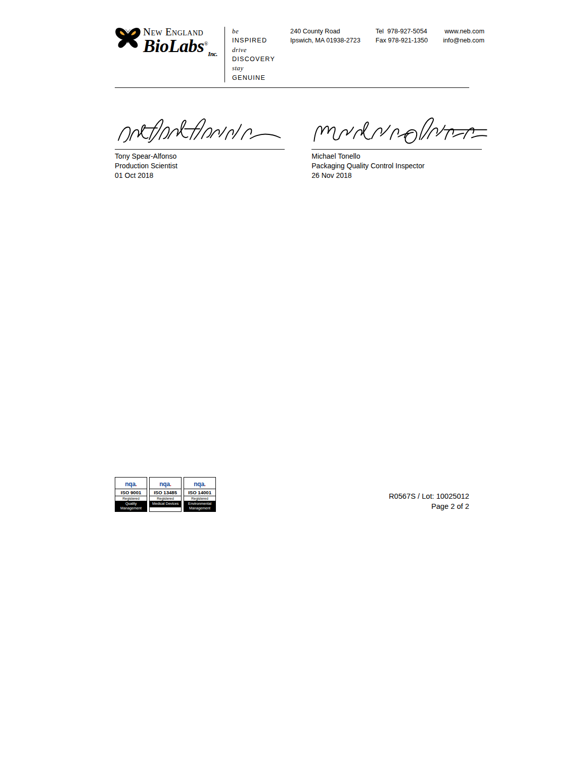New England
BioLabs®Inc.
be INSPIRED
drive DISCOVERY
stay GENUINE
240 County Road
Ipswich, MA 01938-2723
Tel 978-927-5054
Fax 978-921-1350
www.neb.com
info@neb.com
Tony Spear-Alfonso
Production Scientist
01 Oct 2018
Michael Tonello
Packaging Quality Control Inspector
26 Nov 2018
nqa.
ISO 9001
Registered
Quality
Management
nqa.
ISO 13485
Registered
Medical Devices
nqa.
ISO 14001
Registered
Environmental
Management
R0567S / Lot: 10025012
Page 2 of 2